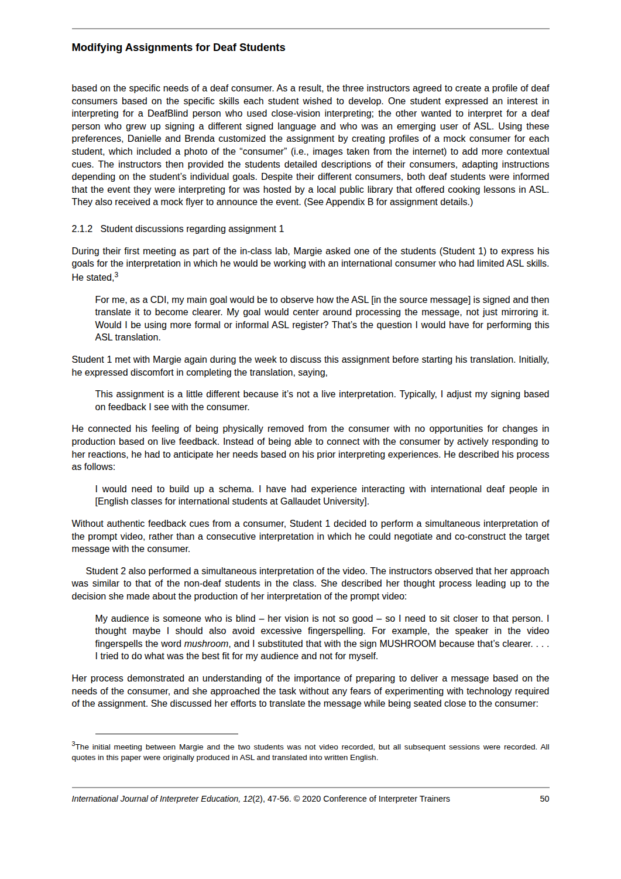Modifying Assignments for Deaf Students
based on the specific needs of a deaf consumer. As a result, the three instructors agreed to create a profile of deaf consumers based on the specific skills each student wished to develop. One student expressed an interest in interpreting for a DeafBlind person who used close-vision interpreting; the other wanted to interpret for a deaf person who grew up signing a different signed language and who was an emerging user of ASL. Using these preferences, Danielle and Brenda customized the assignment by creating profiles of a mock consumer for each student, which included a photo of the “consumer” (i.e., images taken from the internet) to add more contextual cues. The instructors then provided the students detailed descriptions of their consumers, adapting instructions depending on the student’s individual goals. Despite their different consumers, both deaf students were informed that the event they were interpreting for was hosted by a local public library that offered cooking lessons in ASL. They also received a mock flyer to announce the event. (See Appendix B for assignment details.)
2.1.2 Student discussions regarding assignment 1
During their first meeting as part of the in-class lab, Margie asked one of the students (Student 1) to express his goals for the interpretation in which he would be working with an international consumer who had limited ASL skills. He stated,3
For me, as a CDI, my main goal would be to observe how the ASL [in the source message] is signed and then translate it to become clearer. My goal would center around processing the message, not just mirroring it. Would I be using more formal or informal ASL register? That’s the question I would have for performing this ASL translation.
Student 1 met with Margie again during the week to discuss this assignment before starting his translation. Initially, he expressed discomfort in completing the translation, saying,
This assignment is a little different because it’s not a live interpretation. Typically, I adjust my signing based on feedback I see with the consumer.
He connected his feeling of being physically removed from the consumer with no opportunities for changes in production based on live feedback. Instead of being able to connect with the consumer by actively responding to her reactions, he had to anticipate her needs based on his prior interpreting experiences. He described his process as follows:
I would need to build up a schema. I have had experience interacting with international deaf people in [English classes for international students at Gallaudet University].
Without authentic feedback cues from a consumer, Student 1 decided to perform a simultaneous interpretation of the prompt video, rather than a consecutive interpretation in which he could negotiate and co-construct the target message with the consumer.
Student 2 also performed a simultaneous interpretation of the video. The instructors observed that her approach was similar to that of the non-deaf students in the class. She described her thought process leading up to the decision she made about the production of her interpretation of the prompt video:
My audience is someone who is blind – her vision is not so good – so I need to sit closer to that person. I thought maybe I should also avoid excessive fingerspelling. For example, the speaker in the video fingerspells the word mushroom, and I substituted that with the sign MUSHROOM because that’s clearer. . . . I tried to do what was the best fit for my audience and not for myself.
Her process demonstrated an understanding of the importance of preparing to deliver a message based on the needs of the consumer, and she approached the task without any fears of experimenting with technology required of the assignment. She discussed her efforts to translate the message while being seated close to the consumer:
3The initial meeting between Margie and the two students was not video recorded, but all subsequent sessions were recorded. All quotes in this paper were originally produced in ASL and translated into written English.
International Journal of Interpreter Education, 12(2), 47-56. © 2020 Conference of Interpreter Trainers 50